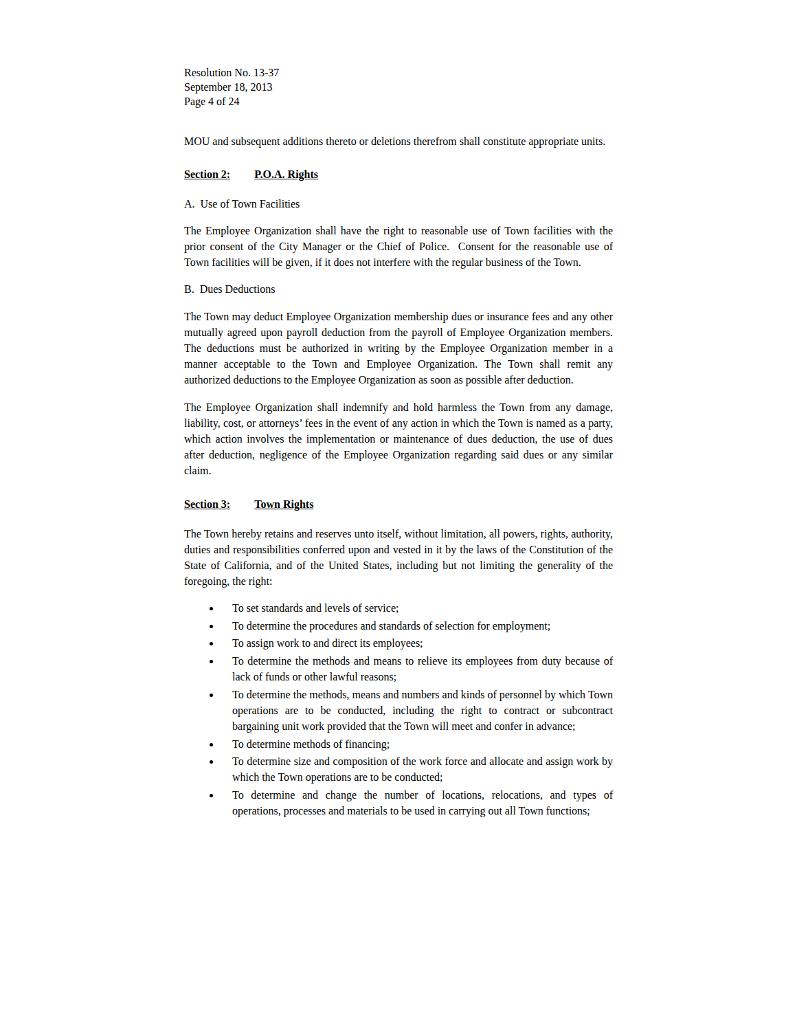Resolution No. 13-37
September 18, 2013
Page 4 of 24
MOU and subsequent additions thereto or deletions therefrom shall constitute appropriate units.
Section 2: P.O.A. Rights
A. Use of Town Facilities
The Employee Organization shall have the right to reasonable use of Town facilities with the prior consent of the City Manager or the Chief of Police. Consent for the reasonable use of Town facilities will be given, if it does not interfere with the regular business of the Town.
B. Dues Deductions
The Town may deduct Employee Organization membership dues or insurance fees and any other mutually agreed upon payroll deduction from the payroll of Employee Organization members. The deductions must be authorized in writing by the Employee Organization member in a manner acceptable to the Town and Employee Organization. The Town shall remit any authorized deductions to the Employee Organization as soon as possible after deduction.
The Employee Organization shall indemnify and hold harmless the Town from any damage, liability, cost, or attorneys’ fees in the event of any action in which the Town is named as a party, which action involves the implementation or maintenance of dues deduction, the use of dues after deduction, negligence of the Employee Organization regarding said dues or any similar claim.
Section 3: Town Rights
The Town hereby retains and reserves unto itself, without limitation, all powers, rights, authority, duties and responsibilities conferred upon and vested in it by the laws of the Constitution of the State of California, and of the United States, including but not limiting the generality of the foregoing, the right:
To set standards and levels of service;
To determine the procedures and standards of selection for employment;
To assign work to and direct its employees;
To determine the methods and means to relieve its employees from duty because of lack of funds or other lawful reasons;
To determine the methods, means and numbers and kinds of personnel by which Town operations are to be conducted, including the right to contract or subcontract bargaining unit work provided that the Town will meet and confer in advance;
To determine methods of financing;
To determine size and composition of the work force and allocate and assign work by which the Town operations are to be conducted;
To determine and change the number of locations, relocations, and types of operations, processes and materials to be used in carrying out all Town functions;